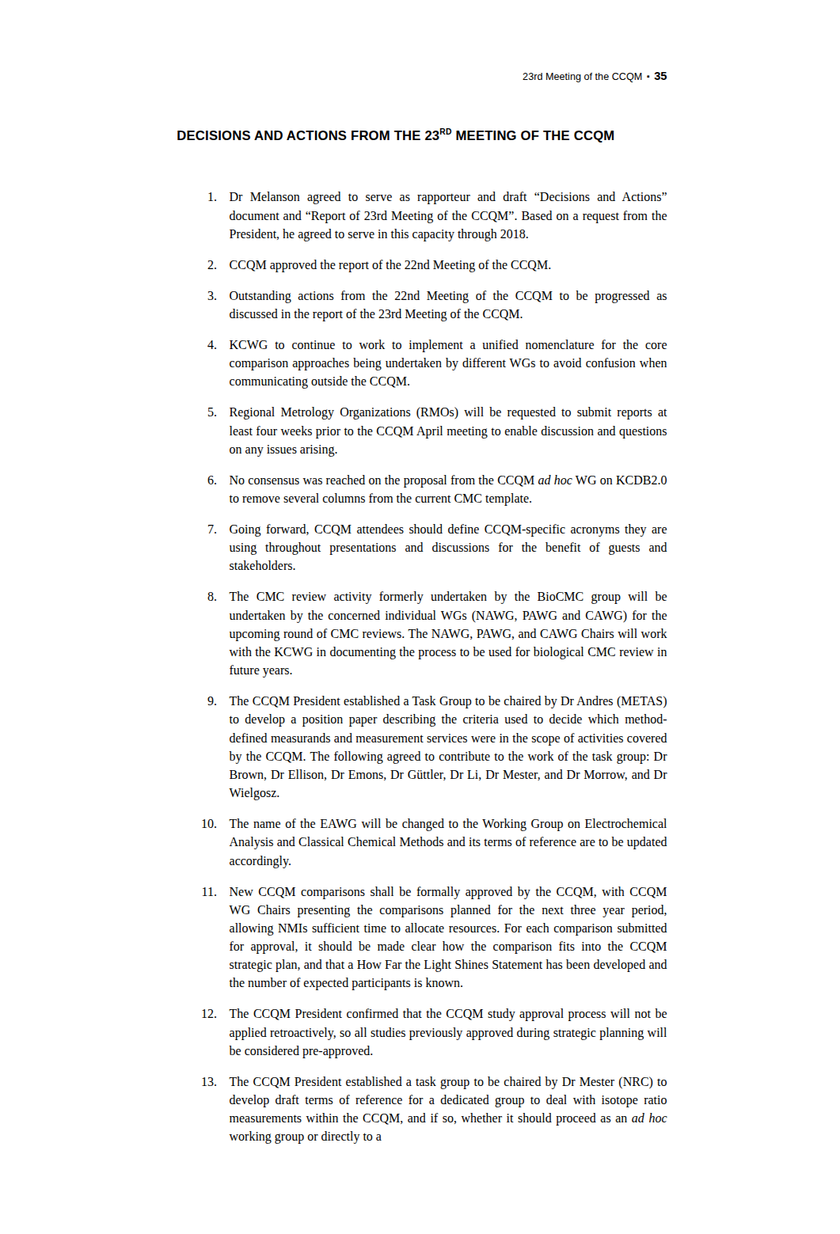23rd Meeting of the CCQM ▪ 35
DECISIONS AND ACTIONS FROM THE 23RD MEETING OF THE CCQM
Dr Melanson agreed to serve as rapporteur and draft “Decisions and Actions” document and “Report of 23rd Meeting of the CCQM”. Based on a request from the President, he agreed to serve in this capacity through 2018.
CCQM approved the report of the 22nd Meeting of the CCQM.
Outstanding actions from the 22nd Meeting of the CCQM to be progressed as discussed in the report of the 23rd Meeting of the CCQM.
KCWG to continue to work to implement a unified nomenclature for the core comparison approaches being undertaken by different WGs to avoid confusion when communicating outside the CCQM.
Regional Metrology Organizations (RMOs) will be requested to submit reports at least four weeks prior to the CCQM April meeting to enable discussion and questions on any issues arising.
No consensus was reached on the proposal from the CCQM ad hoc WG on KCDB2.0 to remove several columns from the current CMC template.
Going forward, CCQM attendees should define CCQM-specific acronyms they are using throughout presentations and discussions for the benefit of guests and stakeholders.
The CMC review activity formerly undertaken by the BioCMC group will be undertaken by the concerned individual WGs (NAWG, PAWG and CAWG) for the upcoming round of CMC reviews. The NAWG, PAWG, and CAWG Chairs will work with the KCWG in documenting the process to be used for biological CMC review in future years.
The CCQM President established a Task Group to be chaired by Dr Andres (METAS) to develop a position paper describing the criteria used to decide which method-defined measurands and measurement services were in the scope of activities covered by the CCQM. The following agreed to contribute to the work of the task group: Dr Brown, Dr Ellison, Dr Emons, Dr Güttler, Dr Li, Dr Mester, and Dr Morrow, and Dr Wielgosz.
The name of the EAWG will be changed to the Working Group on Electrochemical Analysis and Classical Chemical Methods and its terms of reference are to be updated accordingly.
New CCQM comparisons shall be formally approved by the CCQM, with CCQM WG Chairs presenting the comparisons planned for the next three year period, allowing NMIs sufficient time to allocate resources. For each comparison submitted for approval, it should be made clear how the comparison fits into the CCQM strategic plan, and that a How Far the Light Shines Statement has been developed and the number of expected participants is known.
The CCQM President confirmed that the CCQM study approval process will not be applied retroactively, so all studies previously approved during strategic planning will be considered pre-approved.
The CCQM President established a task group to be chaired by Dr Mester (NRC) to develop draft terms of reference for a dedicated group to deal with isotope ratio measurements within the CCQM, and if so, whether it should proceed as an ad hoc working group or directly to a